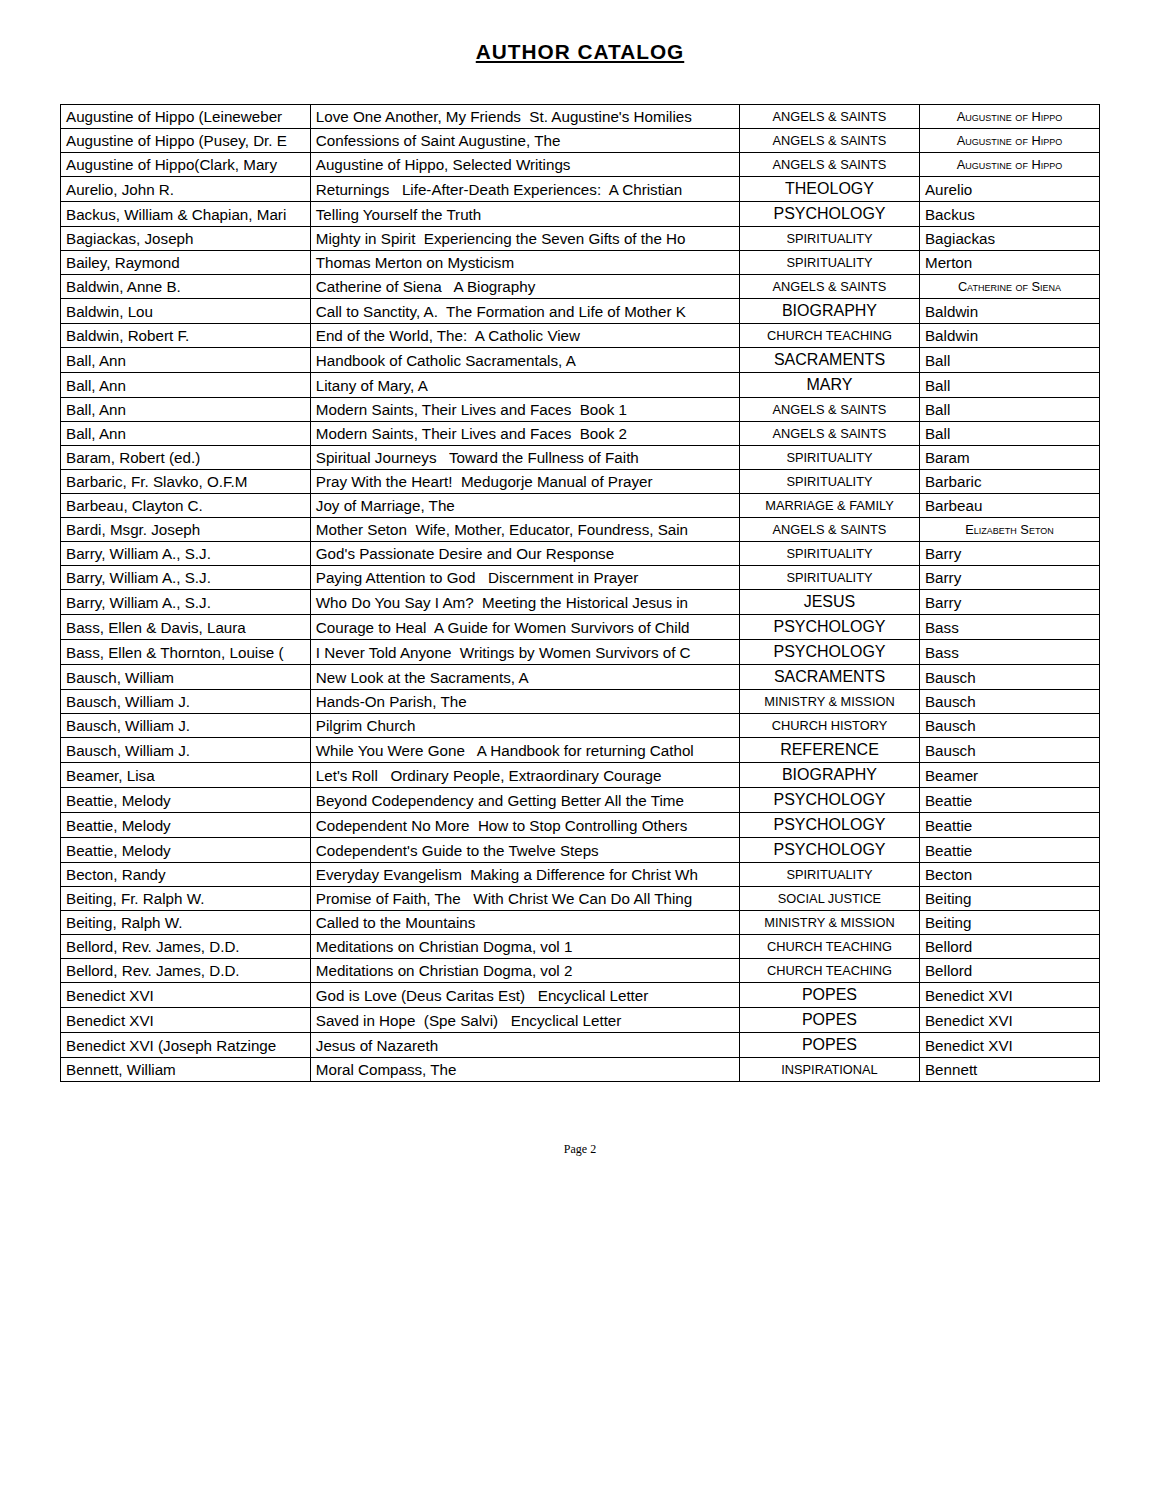AUTHOR CATALOG
| Augustine of Hippo (Leineweber | Love One Another, My Friends St. Augustine's Homilies | ANGELS & SAINTS | Augustine of Hippo |
| Augustine of Hippo (Pusey, Dr. E | Confessions of Saint Augustine, The | ANGELS & SAINTS | Augustine of Hippo |
| Augustine of Hippo(Clark, Mary | Augustine of Hippo, Selected Writings | ANGELS & SAINTS | Augustine of Hippo |
| Aurelio, John R. | Returnings Life-After-Death Experiences: A Christian | THEOLOGY | Aurelio |
| Backus, William & Chapian, Mari | Telling Yourself the Truth | PSYCHOLOGY | Backus |
| Bagiackas, Joseph | Mighty in Spirit Experiencing the Seven Gifts of the Ho | SPIRITUALITY | Bagiackas |
| Bailey, Raymond | Thomas Merton on Mysticism | SPIRITUALITY | Merton |
| Baldwin, Anne B. | Catherine of Siena A Biography | ANGELS & SAINTS | Catherine of Siena |
| Baldwin, Lou | Call to Sanctity, A. The Formation and Life of Mother K | BIOGRAPHY | Baldwin |
| Baldwin, Robert F. | End of the World, The: A Catholic View | CHURCH TEACHING | Baldwin |
| Ball, Ann | Handbook of Catholic Sacramentals, A | SACRAMENTS | Ball |
| Ball, Ann | Litany of Mary, A | MARY | Ball |
| Ball, Ann | Modern Saints, Their Lives and Faces Book 1 | ANGELS & SAINTS | Ball |
| Ball, Ann | Modern Saints, Their Lives and Faces Book 2 | ANGELS & SAINTS | Ball |
| Baram, Robert (ed.) | Spiritual Journeys Toward the Fullness of Faith | SPIRITUALITY | Baram |
| Barbaric, Fr. Slavko, O.F.M | Pray With the Heart! Medugorje Manual of Prayer | SPIRITUALITY | Barbaric |
| Barbeau, Clayton C. | Joy of Marriage, The | MARRIAGE & FAMILY | Barbeau |
| Bardi, Msgr. Joseph | Mother Seton Wife, Mother, Educator, Foundress, Sain | ANGELS & SAINTS | Elizabeth Seton |
| Barry, William A., S.J. | God's Passionate Desire and Our Response | SPIRITUALITY | Barry |
| Barry, William A., S.J. | Paying Attention to God Discernment in Prayer | SPIRITUALITY | Barry |
| Barry, William A., S.J. | Who Do You Say I Am? Meeting the Historical Jesus in | JESUS | Barry |
| Bass, Ellen & Davis, Laura | Courage to Heal A Guide for Women Survivors of Child | PSYCHOLOGY | Bass |
| Bass, Ellen & Thornton, Louise ( | I Never Told Anyone Writings by Women Survivors of C | PSYCHOLOGY | Bass |
| Bausch, William | New Look at the Sacraments, A | SACRAMENTS | Bausch |
| Bausch, William J. | Hands-On Parish, The | MINISTRY & MISSION | Bausch |
| Bausch, William J. | Pilgrim Church | CHURCH HISTORY | Bausch |
| Bausch, William J. | While You Were Gone A Handbook for returning Cathol | REFERENCE | Bausch |
| Beamer, Lisa | Let's Roll Ordinary People, Extraordinary Courage | BIOGRAPHY | Beamer |
| Beattie, Melody | Beyond Codependency and Getting Better All the Time | PSYCHOLOGY | Beattie |
| Beattie, Melody | Codependent No More How to Stop Controlling Others | PSYCHOLOGY | Beattie |
| Beattie, Melody | Codependent's Guide to the Twelve Steps | PSYCHOLOGY | Beattie |
| Becton, Randy | Everyday Evangelism Making a Difference for Christ Wh | SPIRITUALITY | Becton |
| Beiting, Fr. Ralph W. | Promise of Faith, The With Christ We Can Do All Thing | SOCIAL JUSTICE | Beiting |
| Beiting, Ralph W. | Called to the Mountains | MINISTRY & MISSION | Beiting |
| Bellord, Rev. James, D.D. | Meditations on Christian Dogma, vol 1 | CHURCH TEACHING | Bellord |
| Bellord, Rev. James, D.D. | Meditations on Christian Dogma, vol 2 | CHURCH TEACHING | Bellord |
| Benedict XVI | God is Love (Deus Caritas Est) Encyclical Letter | POPES | Benedict XVI |
| Benedict XVI | Saved in Hope (Spe Salvi) Encyclical Letter | POPES | Benedict XVI |
| Benedict XVI (Joseph Ratzinge | Jesus of Nazareth | POPES | Benedict XVI |
| Bennett, William | Moral Compass, The | INSPIRATIONAL | Bennett |
Page 2